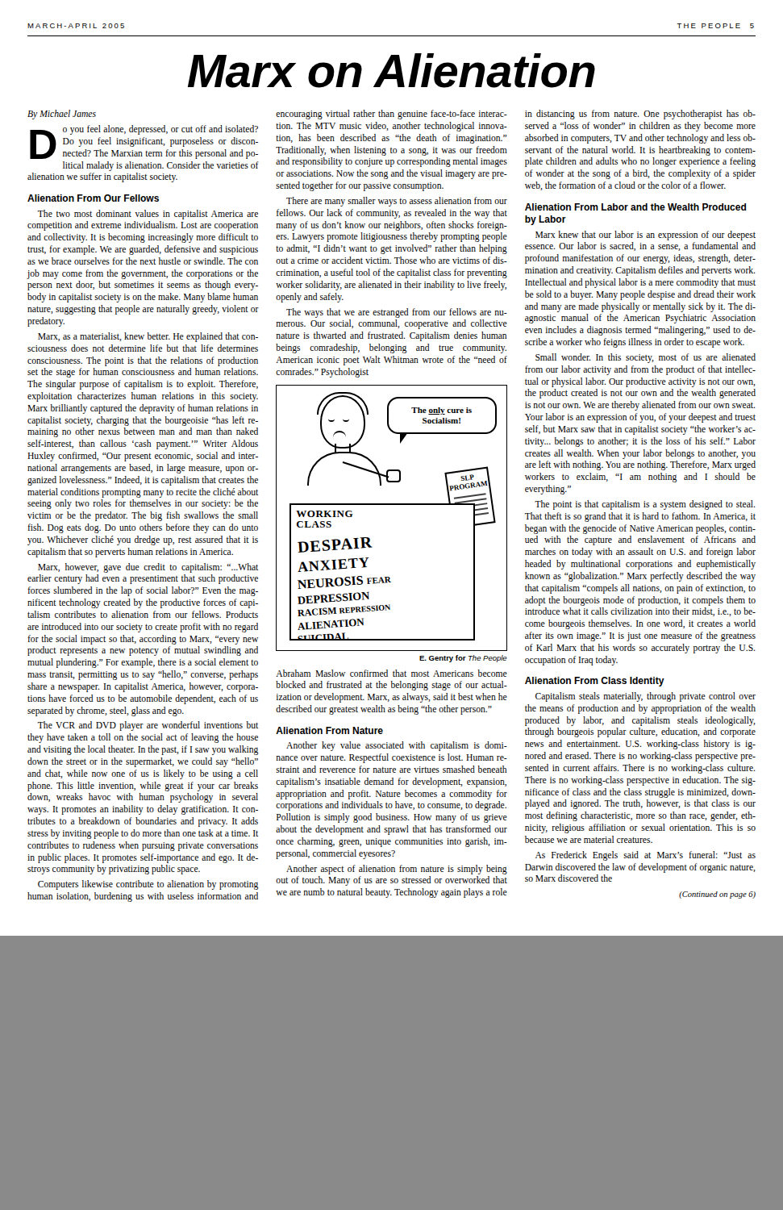March-April 2005
The People 5
Marx on Alienation
By Michael James
Do you feel alone, depressed, or cut off and isolated? Do you feel insignificant, purposeless or disconnected? The Marxian term for this personal and political malady is alienation. Consider the varieties of alienation we suffer in capitalist society.
Alienation From Our Fellows
The two most dominant values in capitalist America are competition and extreme individualism. Lost are cooperation and collectivity. It is becoming increasingly more difficult to trust, for example. We are guarded, defensive and suspicious as we brace ourselves for the next hustle or swindle. The con job may come from the government, the corporations or the person next door, but sometimes it seems as though everybody in capitalist society is on the make. Many blame human nature, suggesting that people are naturally greedy, violent or predatory.
Marx, as a materialist, knew better. He explained that consciousness does not determine life but that life determines consciousness. The point is that the relations of production set the stage for human consciousness and human relations. The singular purpose of capitalism is to exploit. Therefore, exploitation characterizes human relations in this society. Marx brilliantly captured the depravity of human relations in capitalist society, charging that the bourgeoisie “has left remaining no other nexus between man and man than naked self-interest, than callous ‘cash payment.’” Writer Aldous Huxley confirmed, “Our present economic, social and international arrangements are based, in large measure, upon organized lovelessness.” Indeed, it is capitalism that creates the material conditions prompting many to recite the cliché about seeing only two roles for themselves in our society: be the victim or be the predator. The big fish swallows the small fish. Dog eats dog. Do unto others before they can do unto you. Whichever cliché you dredge up, rest assured that it is capitalism that so perverts human relations in America.
Marx, however, gave due credit to capitalism: “...What earlier century had even a presentiment that such productive forces slumbered in the lap of social labor?” Even the magnificent technology created by the productive forces of capitalism contributes to alienation from our fellows. Products are introduced into our society to create profit with no regard for the social impact so that, according to Marx, “every new product represents a new potency of mutual swindling and mutual plundering.” For example, there is a social element to mass transit, permitting us to say “hello,” converse, perhaps share a newspaper. In capitalist America, however, corporations have forced us to be automobile dependent, each of us separated by chrome, steel, glass and ego.
The VCR and DVD player are wonderful inventions but they have taken a toll on the social act of leaving the house and visiting the local theater. In the past, if I saw you walking down the street or in the supermarket, we could say “hello” and chat, while now one of us is likely to be using a cell phone. This little invention, while great if your car breaks down, wreaks havoc with human psychology in several ways. It promotes an inability to delay gratification. It contributes to a breakdown of boundaries and privacy. It adds stress by inviting people to do more than one task at a time. It contributes to rudeness when pursuing private conversations in public places. It promotes self-importance and ego. It destroys community by privatizing public space.
Computers likewise contribute to alienation by promoting human isolation, burdening us with useless information and encouraging virtual rather than genuine face-to-face interaction. The MTV music video, another technological innovation, has been described as “the death of imagination.” Traditionally, when listening to a song, it was our freedom and responsibility to conjure up corresponding mental images or associations. Now the song and the visual imagery are presented together for our passive consumption.
There are many smaller ways to assess alienation from our fellows. Our lack of community, as revealed in the way that many of us don’t know our neighbors, often shocks foreigners. Lawyers promote litigiousness thereby prompting people to admit, “I didn’t want to get involved” rather than helping out a crime or accident victim. Those who are victims of discrimination, a useful tool of the capitalist class for preventing worker solidarity, are alienated in their inability to live freely, openly and safely.
The ways that we are estranged from our fellows are numerous. Our social, communal, cooperative and collective nature is thwarted and frustrated. Capitalism denies human beings comradeship, belonging and true community. American iconic poet Walt Whitman wrote of the “need of comrades.” Psychologist
The only cure is Socialism!
SLP
PROGRAM
WORKING CLASS
DESPAIR
ANXIETY
NEUROSIS FEAR
DEPRESSION
RACISM REPRESSION
ALIENATION
SUICIDAL
TENDENCIES
E. Gentry for The People
Abraham Maslow confirmed that most Americans become blocked and frustrated at the belonging stage of our actualization or development. Marx, as always, said it best when he described our greatest wealth as being “the other person.”
Alienation From Nature
Another key value associated with capitalism is dominance over nature. Respectful coexistence is lost. Human restraint and reverence for nature are virtues smashed beneath capitalism’s insatiable demand for development, expansion, appropriation and profit. Nature becomes a commodity for corporations and individuals to have, to consume, to degrade. Pollution is simply good business. How many of us grieve about the development and sprawl that has transformed our once charming, green, unique communities into garish, impersonal, commercial eyesores?
Another aspect of alienation from nature is simply being out of touch. Many of us are so stressed or overworked that we are numb to natural beauty. Technology again plays a role in distancing us from nature. One psychotherapist has observed a “loss of wonder” in children as they become more absorbed in computers, TV and other technology and less observant of the natural world. It is heartbreaking to contemplate children and adults who no longer experience a feeling of wonder at the song of a bird, the complexity of a spider web, the formation of a cloud or the color of a flower.
Alienation From Labor and the Wealth Produced by Labor
Marx knew that our labor is an expression of our deepest essence. Our labor is sacred, in a sense, a fundamental and profound manifestation of our energy, ideas, strength, determination and creativity. Capitalism defiles and perverts work. Intellectual and physical labor is a mere commodity that must be sold to a buyer. Many people despise and dread their work and many are made physically or mentally sick by it. The diagnostic manual of the American Psychiatric Association even includes a diagnosis termed “malingering,” used to describe a worker who feigns illness in order to escape work.
Small wonder. In this society, most of us are alienated from our labor activity and from the product of that intellectual or physical labor. Our productive activity is not our own, the product created is not our own and the wealth generated is not our own. We are thereby alienated from our own sweat. Your labor is an expression of you, of your deepest and truest self, but Marx saw that in capitalist society “the worker’s activity... belongs to another; it is the loss of his self.” Labor creates all wealth. When your labor belongs to another, you are left with nothing. You are nothing. Therefore, Marx urged workers to exclaim, “I am nothing and I should be everything.”
The point is that capitalism is a system designed to steal. That theft is so grand that it is hard to fathom. In America, it began with the genocide of Native American peoples, continued with the capture and enslavement of Africans and marches on today with an assault on U.S. and foreign labor headed by multinational corporations and euphemistically known as “globalization.” Marx perfectly described the way that capitalism “compels all nations, on pain of extinction, to adopt the bourgeois mode of production, it compels them to introduce what it calls civilization into their midst, i.e., to become bourgeois themselves. In one word, it creates a world after its own image.” It is just one measure of the greatness of Karl Marx that his words so accurately portray the U.S. occupation of Iraq today.
Alienation From Class Identity
Capitalism steals materially, through private control over the means of production and by appropriation of the wealth produced by labor, and capitalism steals ideologically, through bourgeois popular culture, education, and corporate news and entertainment. U.S. working-class history is ignored and erased. There is no working-class perspective presented in current affairs. There is no working-class culture. There is no working-class perspective in education. The significance of class and the class struggle is minimized, downplayed and ignored. The truth, however, is that class is our most defining characteristic, more so than race, gender, ethnicity, religious affiliation or sexual orientation. This is so because we are material creatures.
As Frederick Engels said at Marx’s funeral: “Just as Darwin discovered the law of development of organic nature, so Marx discovered the
(Continued on page 6)